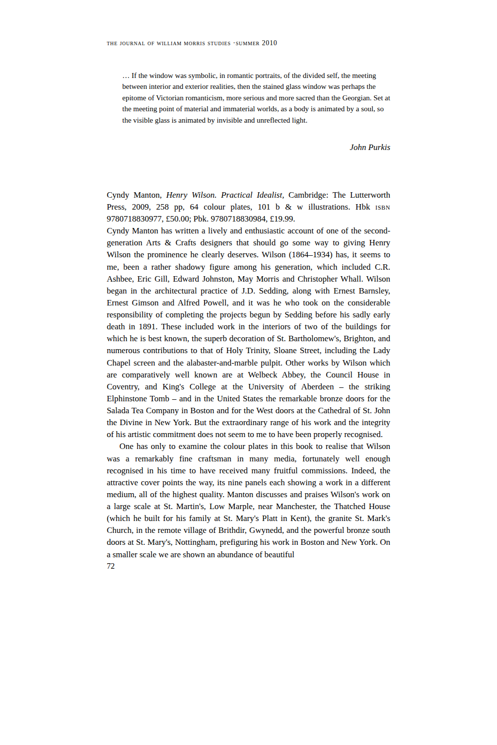the journal of william morris studies ·summer 2010
… If the window was symbolic, in romantic portraits, of the divided self, the meeting between interior and exterior realities, then the stained glass window was perhaps the epitome of Victorian romanticism, more serious and more sacred than the Georgian. Set at the meeting point of material and immaterial worlds, as a body is animated by a soul, so the visible glass is animated by invisible and unreflected light.
John Purkis
Cyndy Manton, Henry Wilson. Practical Idealist, Cambridge: The Lutterworth Press, 2009, 258 pp, 64 colour plates, 101 b & w illustrations. Hbk isbn 9780718830977, £50.00; Pbk. 9780718830984, £19.99.
Cyndy Manton has written a lively and enthusiastic account of one of the second-generation Arts & Crafts designers that should go some way to giving Henry Wilson the prominence he clearly deserves. Wilson (1864–1934) has, it seems to me, been a rather shadowy figure among his generation, which included C.R. Ashbee, Eric Gill, Edward Johnston, May Morris and Christopher Whall. Wilson began in the architectural practice of J.D. Sedding, along with Ernest Barnsley, Ernest Gimson and Alfred Powell, and it was he who took on the considerable responsibility of completing the projects begun by Sedding before his sadly early death in 1891. These included work in the interiors of two of the buildings for which he is best known, the superb decoration of St. Bartholomew's, Brighton, and numerous contributions to that of Holy Trinity, Sloane Street, including the Lady Chapel screen and the alabaster-and-marble pulpit. Other works by Wilson which are comparatively well known are at Welbeck Abbey, the Council House in Coventry, and King's College at the University of Aberdeen – the striking Elphinstone Tomb – and in the United States the remarkable bronze doors for the Salada Tea Company in Boston and for the West doors at the Cathedral of St. John the Divine in New York. But the extraordinary range of his work and the integrity of his artistic commitment does not seem to me to have been properly recognised.
One has only to examine the colour plates in this book to realise that Wilson was a remarkably fine craftsman in many media, fortunately well enough recognised in his time to have received many fruitful commissions. Indeed, the attractive cover points the way, its nine panels each showing a work in a different medium, all of the highest quality. Manton discusses and praises Wilson's work on a large scale at St. Martin's, Low Marple, near Manchester, the Thatched House (which he built for his family at St. Mary's Platt in Kent), the granite St. Mark's Church, in the remote village of Brithdir, Gwynedd, and the powerful bronze south doors at St. Mary's, Nottingham, prefiguring his work in Boston and New York. On a smaller scale we are shown an abundance of beautiful
72